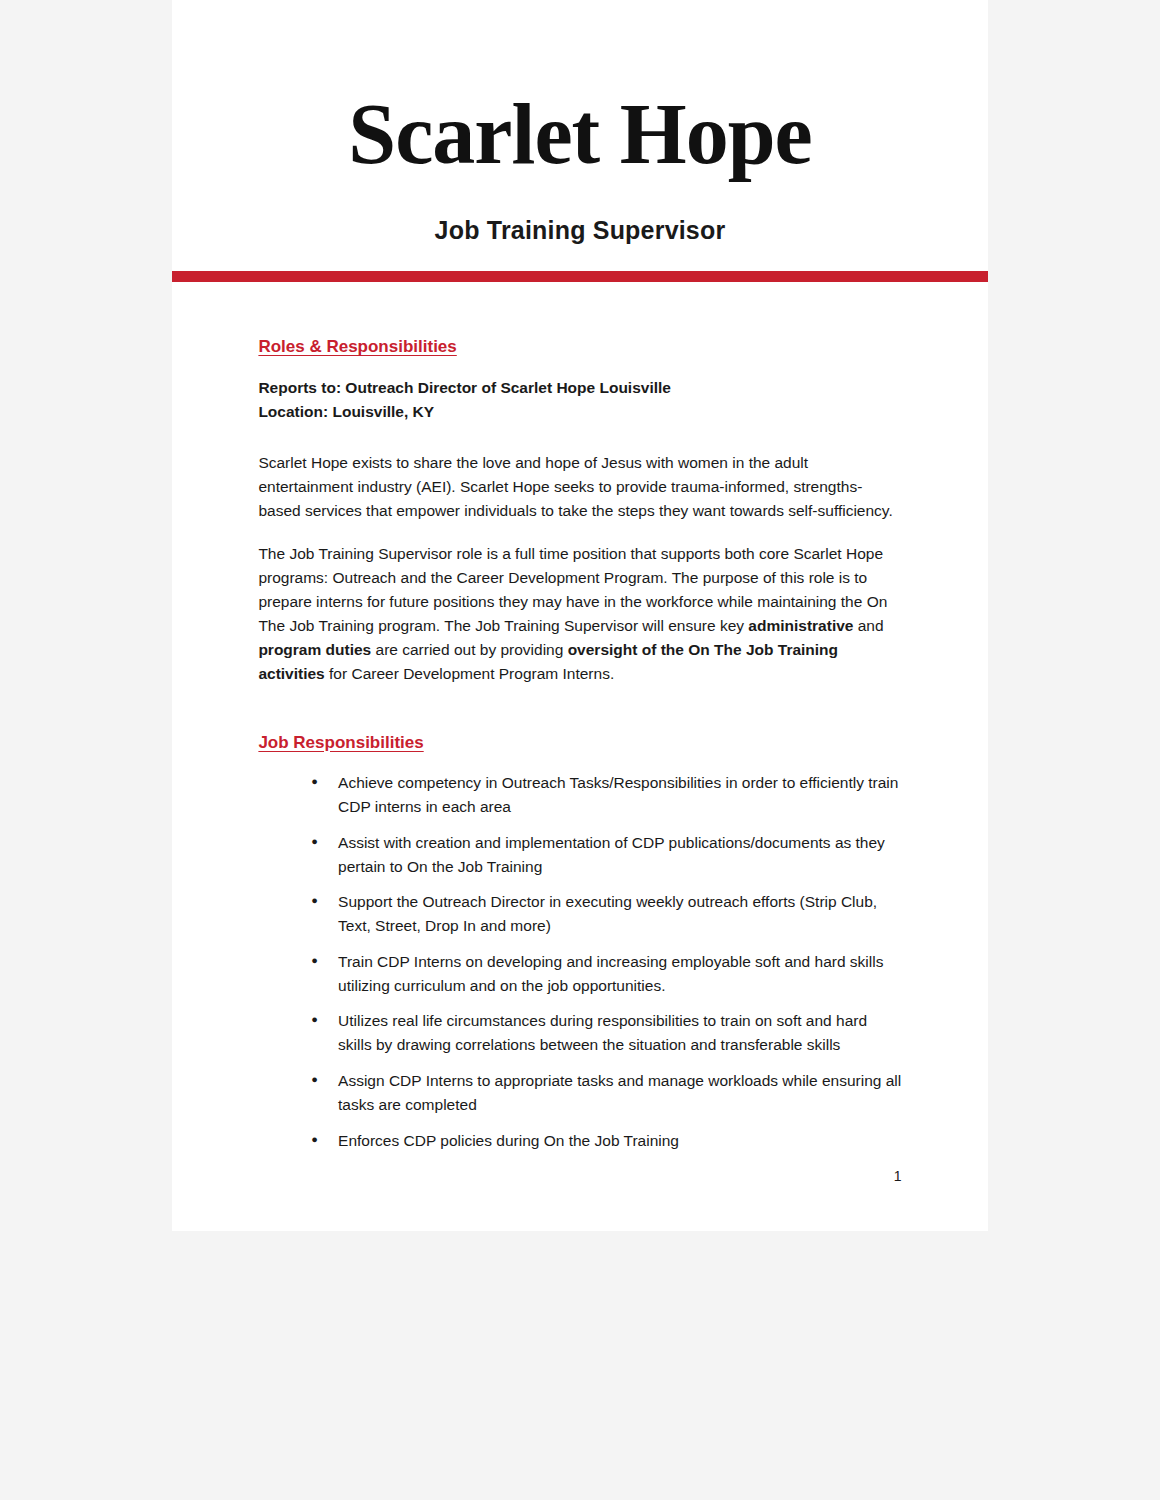Scarlet Hope
Job Training Supervisor
Roles & Responsibilities
Reports to: Outreach Director of Scarlet Hope Louisville
Location: Louisville, KY
Scarlet Hope exists to share the love and hope of Jesus with women in the adult entertainment industry (AEI). Scarlet Hope seeks to provide trauma-informed, strengths-based services that empower individuals to take the steps they want towards self-sufficiency.
The Job Training Supervisor role is a full time position that supports both core Scarlet Hope programs: Outreach and the Career Development Program. The purpose of this role is to prepare interns for future positions they may have in the workforce while maintaining the On The Job Training program. The Job Training Supervisor will ensure key administrative and program duties are carried out by providing oversight of the On The Job Training activities for Career Development Program Interns.
Job Responsibilities
Achieve competency in Outreach Tasks/Responsibilities in order to efficiently train CDP interns in each area
Assist with creation and implementation of CDP publications/documents as they pertain to On the Job Training
Support the Outreach Director in executing weekly outreach efforts (Strip Club, Text, Street, Drop In and more)
Train CDP Interns on developing and increasing employable soft and hard skills utilizing curriculum and on the job opportunities.
Utilizes real life circumstances during responsibilities to train on soft and hard skills by drawing correlations between the situation and transferable skills
Assign CDP Interns to appropriate tasks and manage workloads while ensuring all tasks are completed
Enforces CDP policies during On the Job Training
1